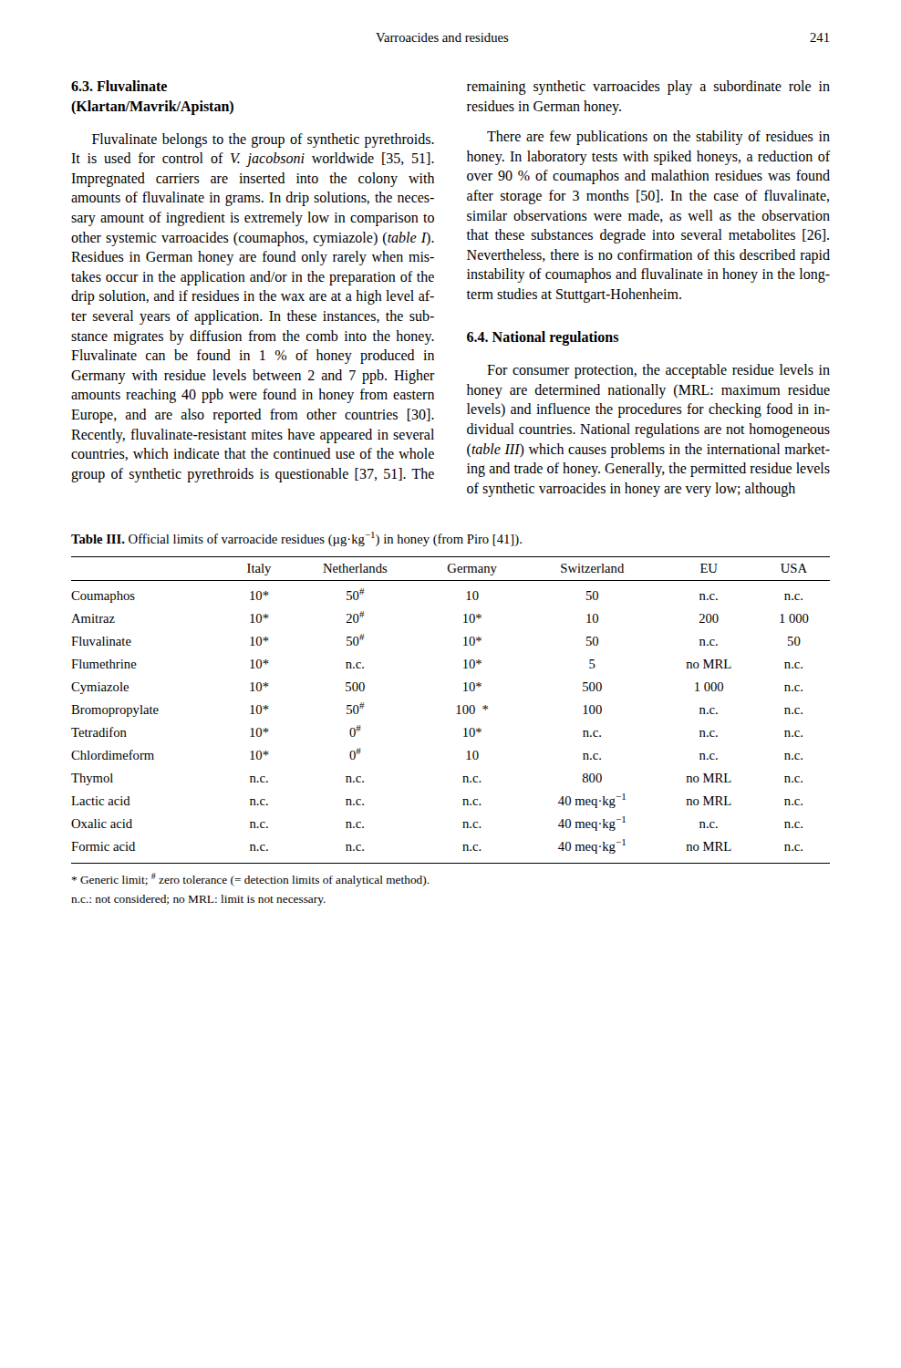Varroacides and residues 241
6.3. Fluvalinate
(Klartan/Mavrik/Apistan)
Fluvalinate belongs to the group of synthetic pyrethroids. It is used for control of V. jacobsoni worldwide [35, 51]. Impregnated carriers are inserted into the colony with amounts of fluvalinate in grams. In drip solutions, the necessary amount of ingredient is extremely low in comparison to other systemic varroacides (coumaphos, cymiazole) (table I). Residues in German honey are found only rarely when mistakes occur in the application and/or in the preparation of the drip solution, and if residues in the wax are at a high level after several years of application. In these instances, the substance migrates by diffusion from the comb into the honey. Fluvalinate can be found in 1 % of honey produced in Germany with residue levels between 2 and 7 ppb. Higher amounts reaching 40 ppb were found in honey from eastern Europe, and are also reported from other countries [30]. Recently, fluvalinate-resistant mites have appeared in several countries, which indicate that the continued use of the whole group of synthetic pyrethroids is questionable [37, 51]. The remaining synthetic varroacides play a subordinate role in residues in German honey.
There are few publications on the stability of residues in honey. In laboratory tests with spiked honeys, a reduction of over 90 % of coumaphos and malathion residues was found after storage for 3 months [50]. In the case of fluvalinate, similar observations were made, as well as the observation that these substances degrade into several metabolites [26]. Nevertheless, there is no confirmation of this described rapid instability of coumaphos and fluvalinate in honey in the long-term studies at Stuttgart-Hohenheim.
6.4. National regulations
For consumer protection, the acceptable residue levels in honey are determined nationally (MRL: maximum residue levels) and influence the procedures for checking food in individual countries. National regulations are not homogeneous (table III) which causes problems in the international marketing and trade of honey. Generally, the permitted residue levels of synthetic varroacides in honey are very low; although
Table III. Official limits of varroacide residues (µg·kg −1 ) in honey (from Piro [41]).
| | Italy | Netherlands | Germany | Switzerland | EU | USA |
| --- | --- | --- | --- | --- | --- | --- |
| Coumaphos | 10* | 50 # | 10 | 50 | n.c. | n.c. |
| Amitraz | 10* | 20 # | 10* | 10 | 200 | 1 000 |
| Fluvalinate | 10* | 50 # | 10* | 50 | n.c. | 50 |
| Flumethrine | 10* | n.c. | 10* | 5 | no MRL | n.c. |
| Cymiazole | 10* | 500 | 10* | 500 | 1 000 | n.c. |
| Bromopropylate | 10* | 50 # | 100 * | 100 | n.c. | n.c. |
| Tetradifon | 10* | 0 # | 10* | n.c. | n.c. | n.c. |
| Chlordimeform | 10* | 0 # | 10 | n.c. | n.c. | n.c. |
| Thymol | n.c. | n.c. | n.c. | 800 | no MRL | n.c. |
| Lactic acid | n.c. | n.c. | n.c. | 40 meq·kg −1 | no MRL | n.c. |
| Oxalic acid | n.c. | n.c. | n.c. | 40 meq·kg −1 | n.c. | n.c. |
| Formic acid | n.c. | n.c. | n.c. | 40 meq·kg −1 | no MRL | n.c. |
* Generic limit; # zero tolerance (= detection limits of analytical method).
n.c.: not considered; no MRL: limit is not necessary.